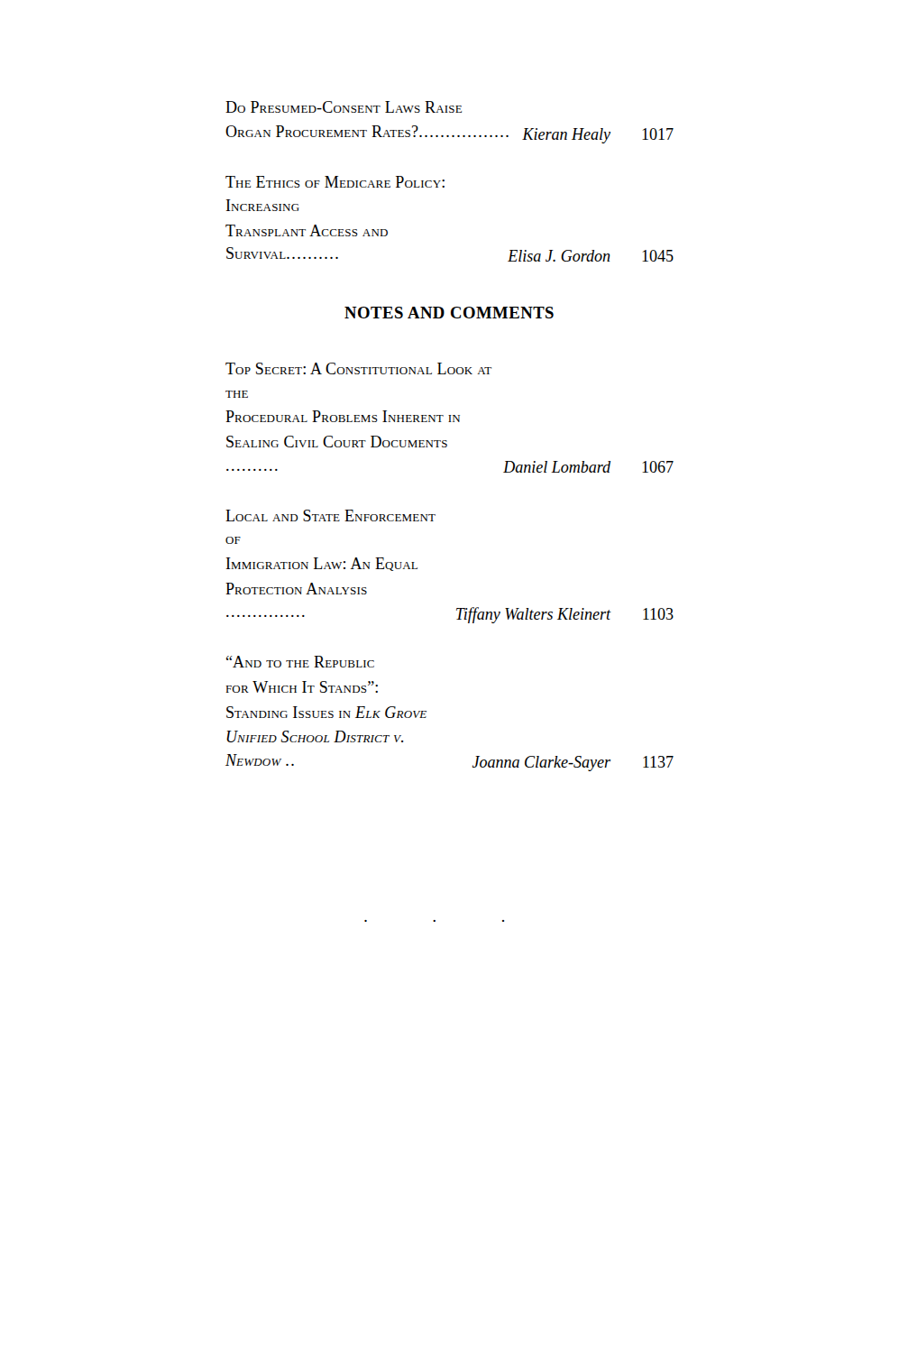| Do Presumed-Consent Laws Raise | | |
| Organ Procurement Rates? ................. | Kieran Healy | 1017 |
| The Ethics of Medicare Policy: Increasing | | |
| Transplant Access and Survival .......... | Elisa J. Gordon | 1045 |
NOTES AND COMMENTS
| Top Secret: A Constitutional Look at the | | |
| Procedural Problems Inherent in | | |
| Sealing Civil Court Documents .......... | Daniel Lombard | 1067 |
| Local and State Enforcement of | | |
| Immigration Law: An Equal | | |
| Protection Analysis ............... | Tiffany Walters Kleinert | 1103 |
| “And to the Republic | | |
| for Which It Stands”: | | |
| Standing Issues in Elk Grove | | |
| Unified School District v. Newdow .. | Joanna Clarke-Sayer | 1137 |
. . .